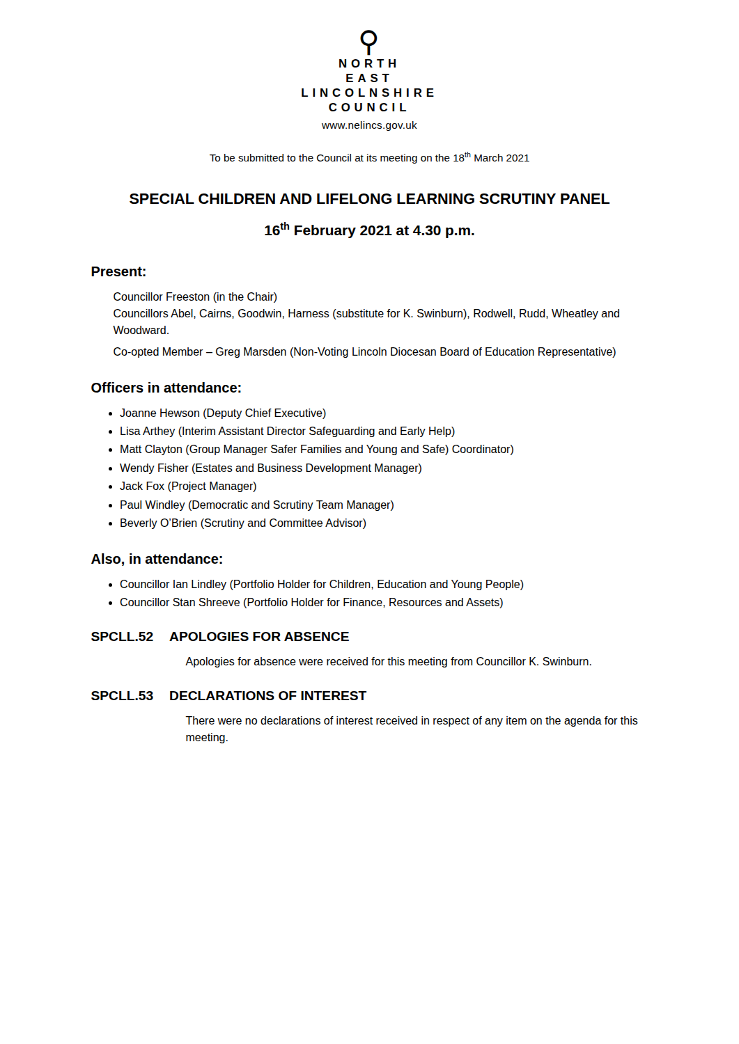⚲
NORTH
EAST
LINCOLNSHIRE
COUNCIL
www.nelincs.gov.uk
To be submitted to the Council at its meeting on the 18th March 2021
SPECIAL CHILDREN AND LIFELONG LEARNING SCRUTINY PANEL
16th February 2021 at 4.30 p.m.
Present:
Councillor Freeston (in the Chair)
Councillors Abel, Cairns, Goodwin, Harness (substitute for K. Swinburn), Rodwell, Rudd, Wheatley and Woodward.
Co-opted Member – Greg Marsden (Non-Voting Lincoln Diocesan Board of Education Representative)
Officers in attendance:
Joanne Hewson (Deputy Chief Executive)
Lisa Arthey (Interim Assistant Director Safeguarding and Early Help)
Matt Clayton (Group Manager Safer Families and Young and Safe) Coordinator)
Wendy Fisher (Estates and Business Development Manager)
Jack Fox (Project Manager)
Paul Windley (Democratic and Scrutiny Team Manager)
Beverly O’Brien (Scrutiny and Committee Advisor)
Also, in attendance:
Councillor Ian Lindley (Portfolio Holder for Children, Education and Young People)
Councillor Stan Shreeve (Portfolio Holder for Finance, Resources and Assets)
SPCLL.52 APOLOGIES FOR ABSENCE
Apologies for absence were received for this meeting from Councillor K. Swinburn.
SPCLL.53 DECLARATIONS OF INTEREST
There were no declarations of interest received in respect of any item on the agenda for this meeting.